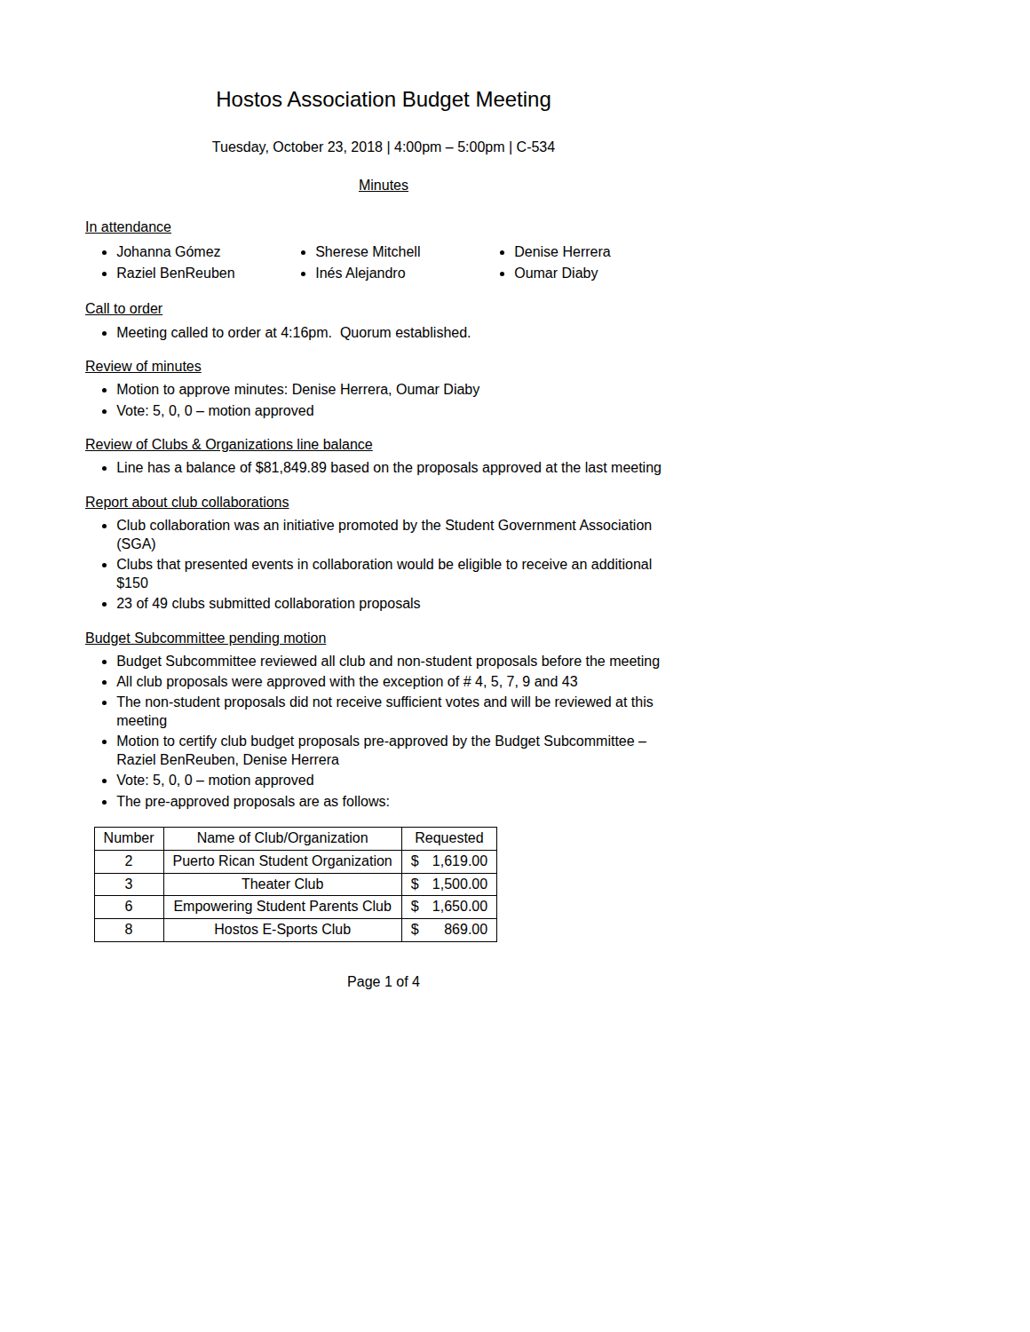Hostos Association Budget Meeting
Tuesday, October 23, 2018 | 4:00pm – 5:00pm | C-534
Minutes
In attendance
Johanna Gómez
Raziel BenReuben
Sherese Mitchell
Inés Alejandro
Denise Herrera
Oumar Diaby
Call to order
Meeting called to order at 4:16pm. Quorum established.
Review of minutes
Motion to approve minutes: Denise Herrera, Oumar Diaby
Vote: 5, 0, 0 – motion approved
Review of Clubs & Organizations line balance
Line has a balance of $81,849.89 based on the proposals approved at the last meeting
Report about club collaborations
Club collaboration was an initiative promoted by the Student Government Association (SGA)
Clubs that presented events in collaboration would be eligible to receive an additional $150
23 of 49 clubs submitted collaboration proposals
Budget Subcommittee pending motion
Budget Subcommittee reviewed all club and non-student proposals before the meeting
All club proposals were approved with the exception of # 4, 5, 7, 9 and 43
The non-student proposals did not receive sufficient votes and will be reviewed at this meeting
Motion to certify club budget proposals pre-approved by the Budget Subcommittee – Raziel BenReuben, Denise Herrera
Vote: 5, 0, 0 – motion approved
The pre-approved proposals are as follows:
| Number | Name of Club/Organization | Requested |
| --- | --- | --- |
| 2 | Puerto Rican Student Organization | $ 1,619.00 |
| 3 | Theater Club | $ 1,500.00 |
| 6 | Empowering Student Parents Club | $ 1,650.00 |
| 8 | Hostos E-Sports Club | $ 869.00 |
Page 1 of 4